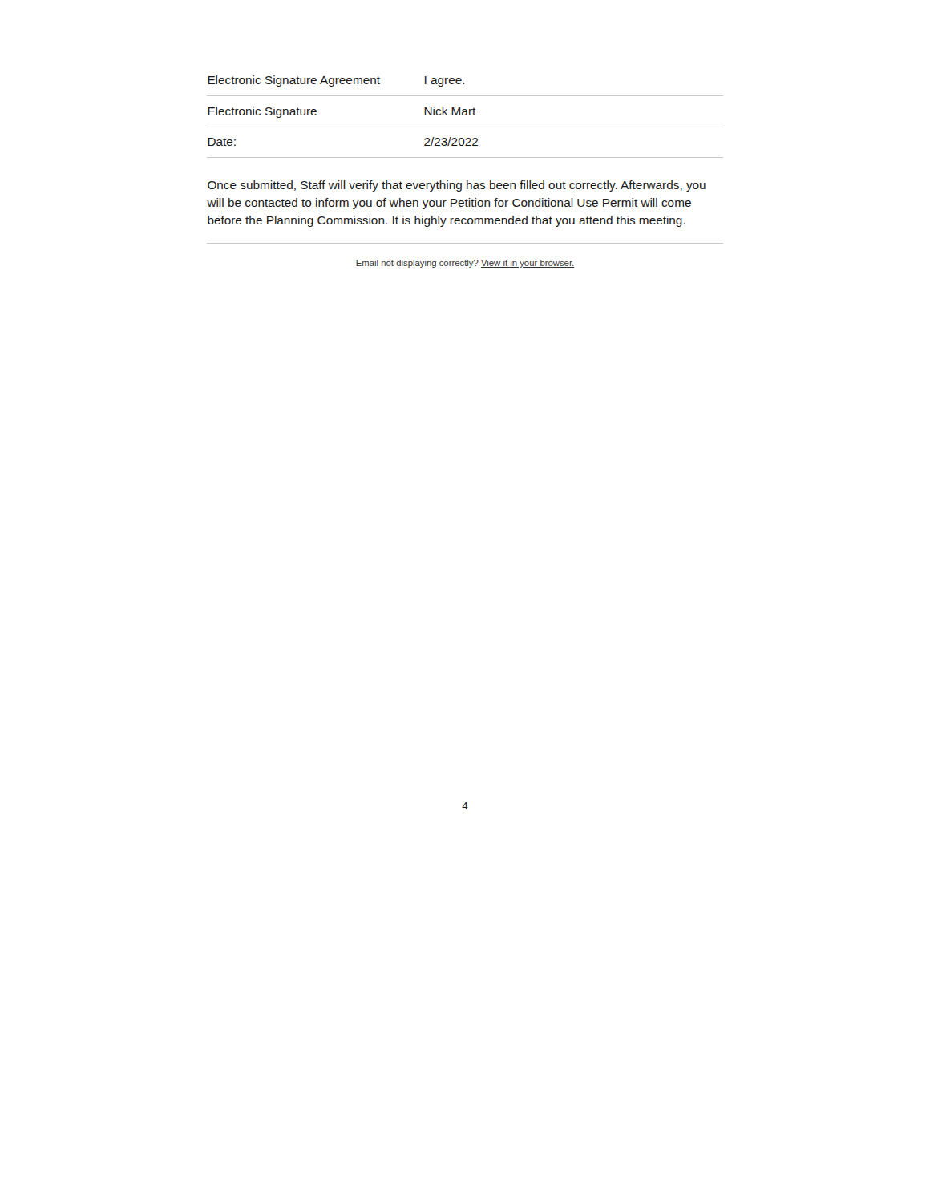| Electronic Signature Agreement | I agree. |
| Electronic Signature | Nick Mart |
| Date: | 2/23/2022 |
Once submitted, Staff will verify that everything has been filled out correctly. Afterwards, you will be contacted to inform you of when your Petition for Conditional Use Permit will come before the Planning Commission. It is highly recommended that you attend this meeting.
Email not displaying correctly? View it in your browser.
4